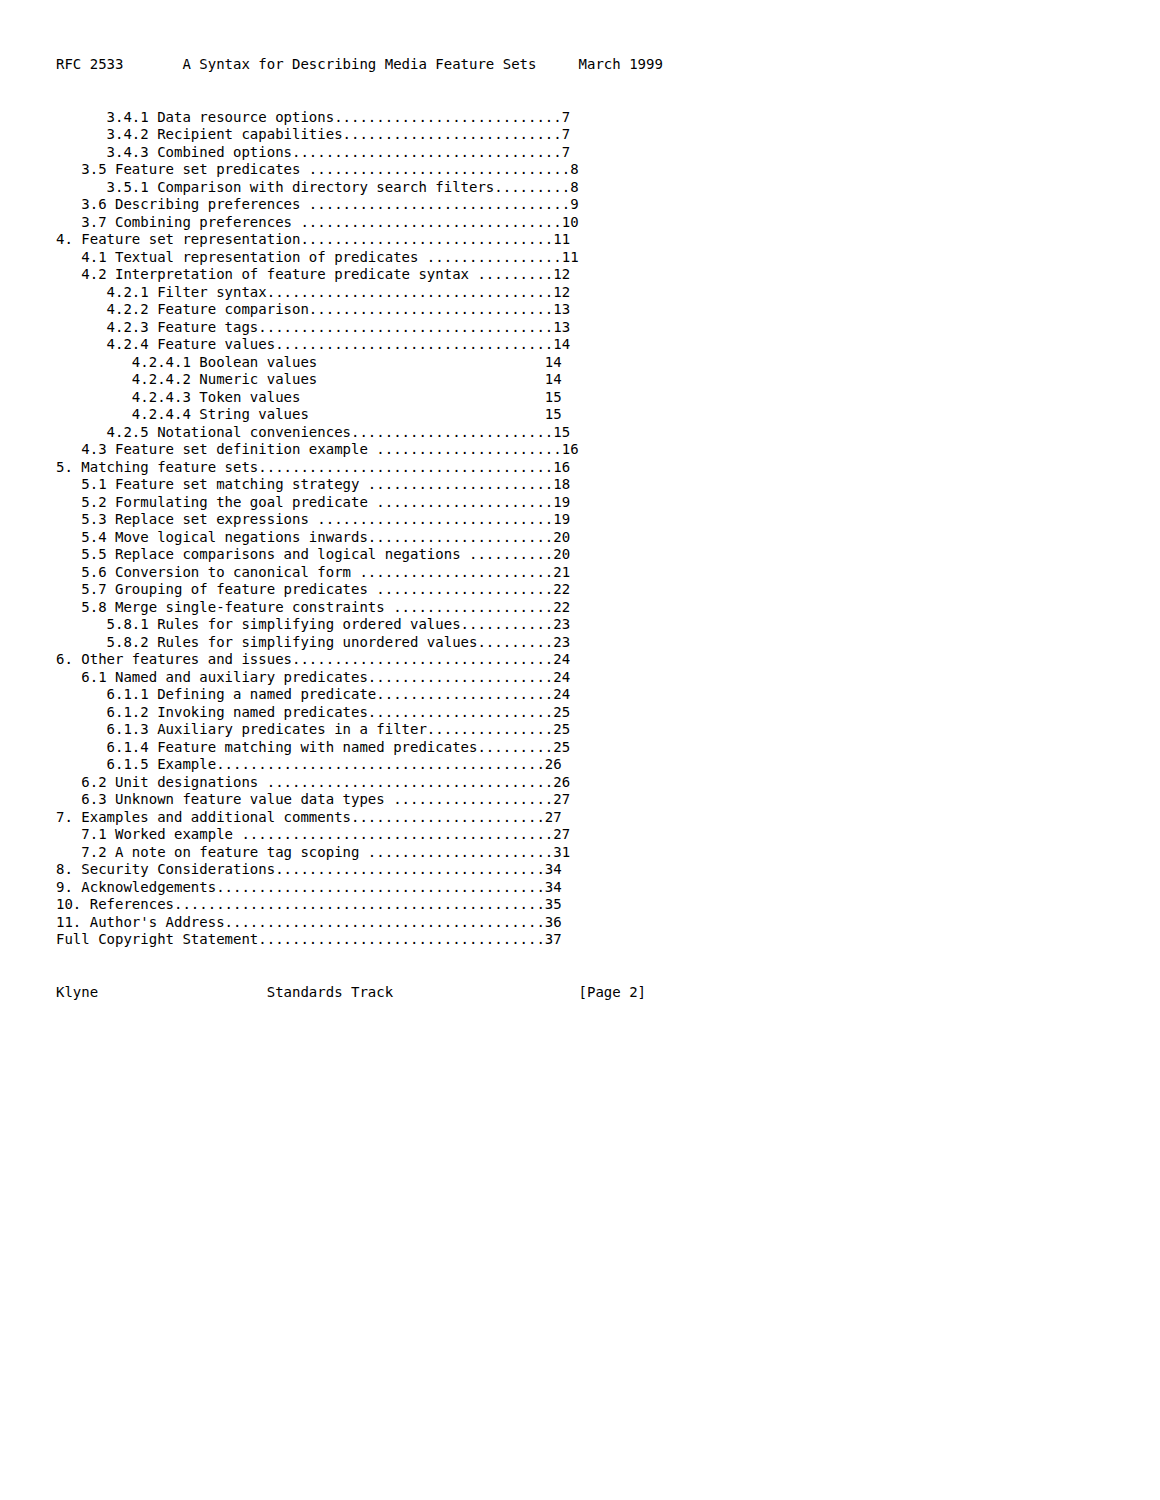RFC 2533 A Syntax for Describing Media Feature Sets March 1999 3.4.1 Data resource options...........................7 3.4.2 Recipient capabilities..........................7 3.4.3 Combined options................................7 3.5 Feature set predicates ...............................8 3.5.1 Comparison with directory search filters.........8 3.6 Describing preferences ...............................9 3.7 Combining preferences ...............................10 4. Feature set representation..............................11 4.1 Textual representation of predicates ................11 4.2 Interpretation of feature predicate syntax .........12 4.2.1 Filter syntax..................................12 4.2.2 Feature comparison.............................13 4.2.3 Feature tags...................................13 4.2.4 Feature values.................................14 4.2.4.1 Boolean values 14 4.2.4.2 Numeric values 14 4.2.4.3 Token values 15 4.2.4.4 String values 15 4.2.5 Notational conveniences........................15 4.3 Feature set definition example ......................16 5. Matching feature sets...................................16 5.1 Feature set matching strategy ......................18 5.2 Formulating the goal predicate .....................19 5.3 Replace set expressions ............................19 5.4 Move logical negations inwards......................20 5.5 Replace comparisons and logical negations ..........20 5.6 Conversion to canonical form .......................21 5.7 Grouping of feature predicates .....................22 5.8 Merge single-feature constraints ...................22 5.8.1 Rules for simplifying ordered values...........23 5.8.2 Rules for simplifying unordered values.........23 6. Other features and issues...............................24 6.1 Named and auxiliary predicates......................24 6.1.1 Defining a named predicate.....................24 6.1.2 Invoking named predicates......................25 6.1.3 Auxiliary predicates in a filter...............25 6.1.4 Feature matching with named predicates.........25 6.1.5 Example.......................................26 6.2 Unit designations ..................................26 6.3 Unknown feature value data types ...................27 7. Examples and additional comments.......................27 7.1 Worked example .....................................27 7.2 A note on feature tag scoping ......................31 8. Security Considerations................................34 9. Acknowledgements.......................................34 10. References............................................35 11. Author's Address......................................36 Full Copyright Statement..................................37 Klyne Standards Track [Page 2]